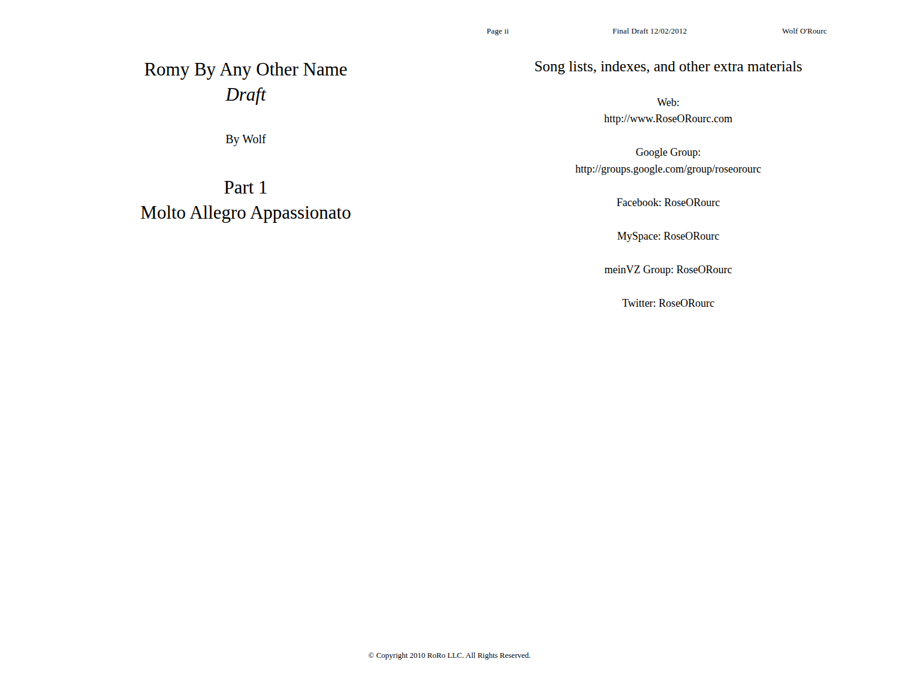Page ii Final Draft 12/02/2012 Wolf O'Rourc
Romy By Any Other NameDraft
By Wolf
Part 1Molto Allegro Appassionato
Song lists, indexes, and other extra materials
Web:
http://www.RoseORourc.com
Google Group:
http://groups.google.com/group/roseorourc
Facebook: RoseORourc
MySpace: RoseORourc
meinVZ Group: RoseORourc
Twitter: RoseORourc
© Copyright 2010 RoRo LLC. All Rights Reserved.